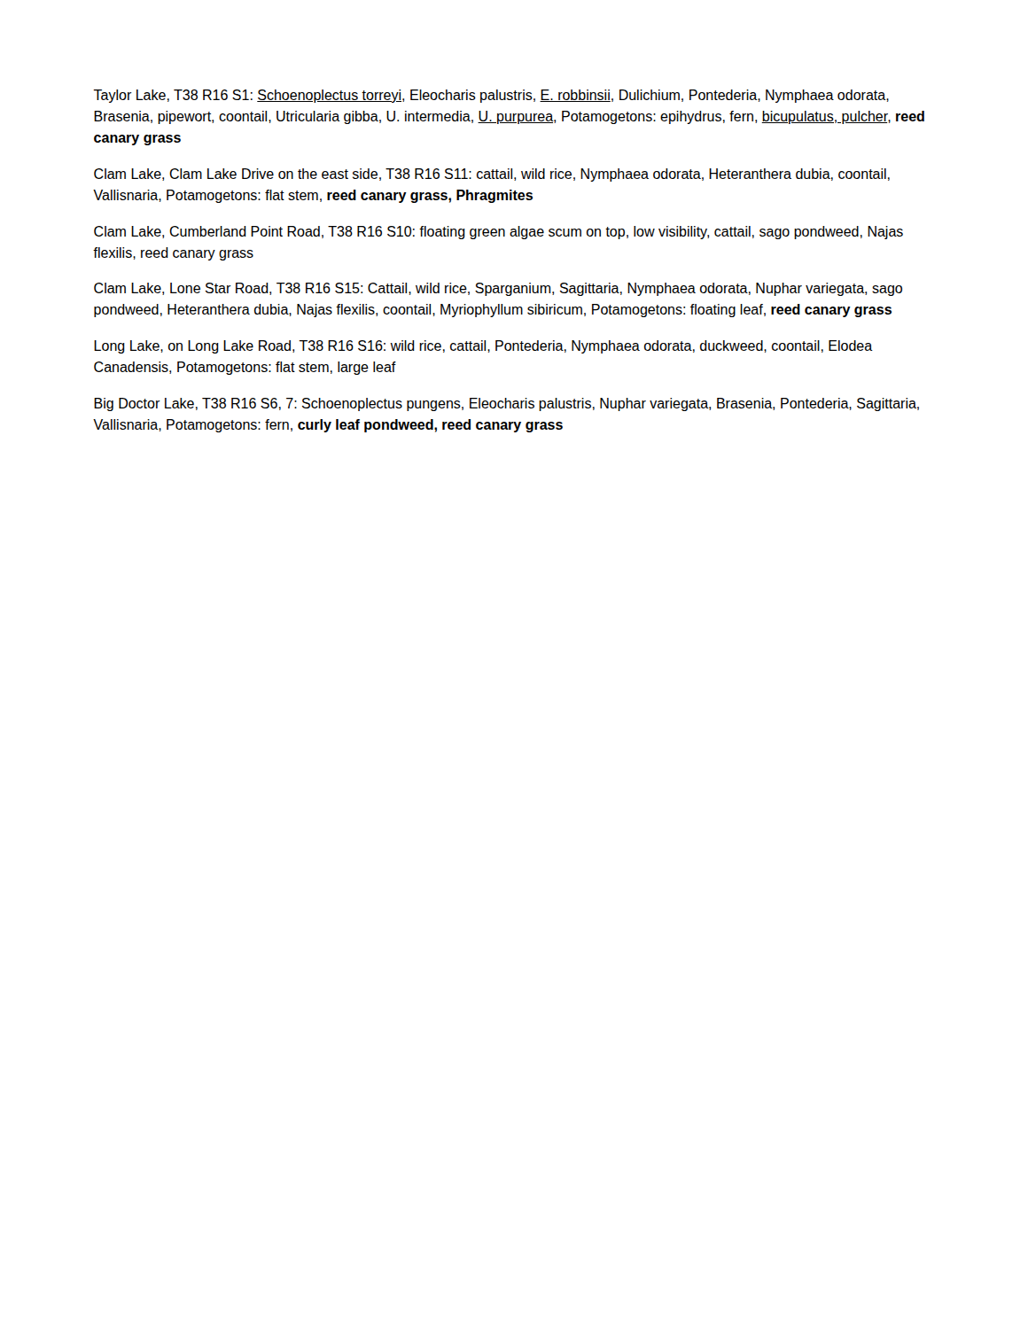Taylor Lake, T38 R16 S1: Schoenoplectus torreyi, Eleocharis palustris, E. robbinsii, Dulichium, Pontederia, Nymphaea odorata, Brasenia, pipewort, coontail, Utricularia gibba, U. intermedia, U. purpurea, Potamogetons: epihydrus, fern, bicupulatus, pulcher, reed canary grass
Clam Lake, Clam Lake Drive on the east side, T38 R16 S11: cattail, wild rice, Nymphaea odorata, Heteranthera dubia, coontail, Vallisnaria, Potamogetons: flat stem, reed canary grass, Phragmites
Clam Lake, Cumberland Point Road, T38 R16 S10: floating green algae scum on top, low visibility, cattail, sago pondweed, Najas flexilis, reed canary grass
Clam Lake, Lone Star Road, T38 R16 S15: Cattail, wild rice, Sparganium, Sagittaria, Nymphaea odorata, Nuphar variegata, sago pondweed, Heteranthera dubia, Najas flexilis, coontail, Myriophyllum sibiricum, Potamogetons: floating leaf, reed canary grass
Long Lake, on Long Lake Road, T38 R16 S16: wild rice, cattail, Pontederia, Nymphaea odorata, duckweed, coontail, Elodea Canadensis, Potamogetons: flat stem, large leaf
Big Doctor Lake, T38 R16 S6, 7: Schoenoplectus pungens, Eleocharis palustris, Nuphar variegata, Brasenia, Pontederia, Sagittaria, Vallisnaria, Potamogetons: fern, curly leaf pondweed, reed canary grass